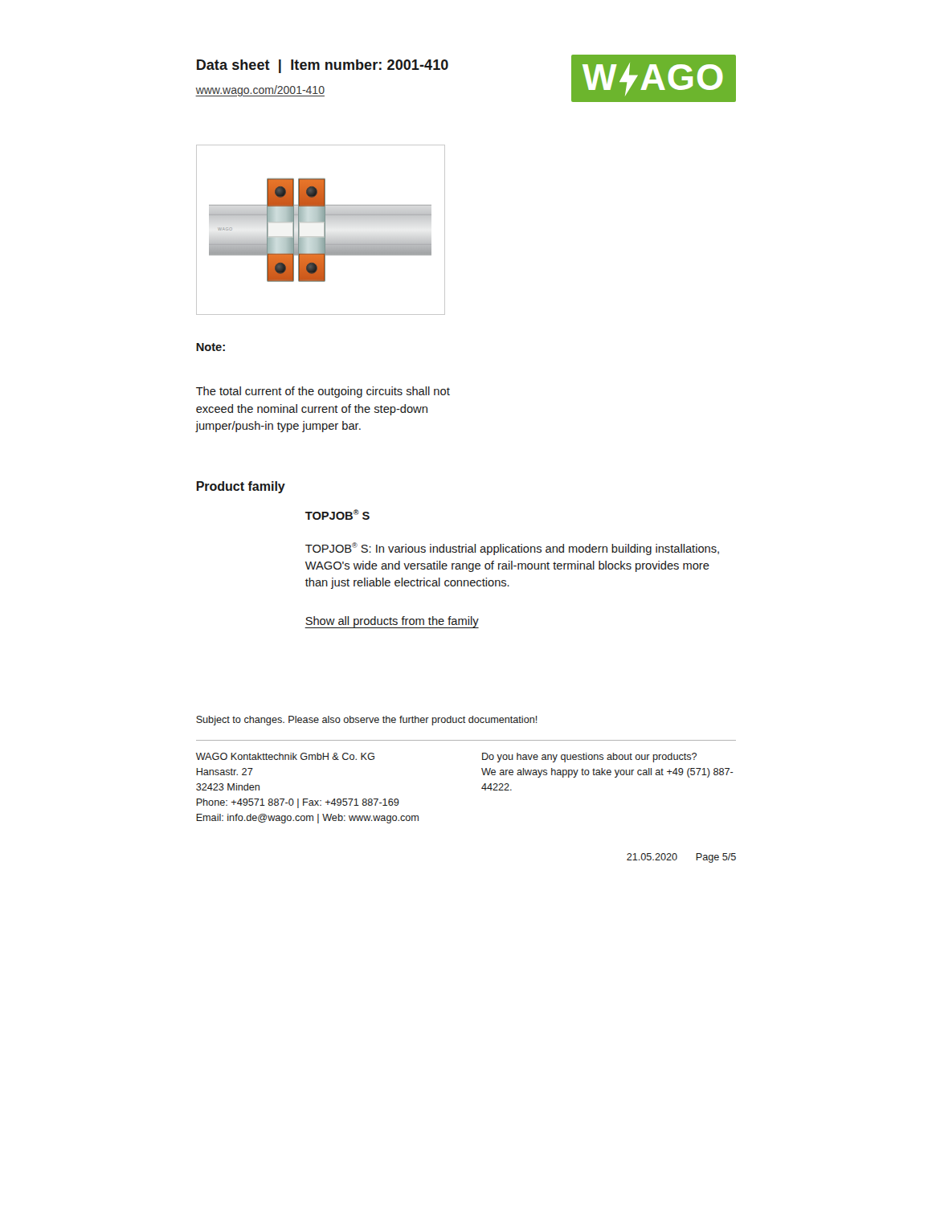Data sheet | Item number: 2001-410
www.wago.com/2001-410
W AGO
WAGO
Note:
The total current of the outgoing circuits shall not exceed the nominal current of the step-down jumper/push-in type jumper bar.
Product family
TOPJOB® S
TOPJOB® S: In various industrial applications and modern building installations, WAGO's wide and versatile range of rail-mount terminal blocks provides more than just reliable electrical connections.
Show all products from the family
Subject to changes. Please also observe the further product documentation!
WAGO Kontakttechnik GmbH & Co. KG
Hansastr. 27
32423 Minden
Phone: +49571 887-0 | Fax: +49571 887-169
Email: info.de@wago.com | Web: www.wago.com
Do you have any questions about our products?
We are always happy to take your call at +49 (571) 887-44222.
21.05.2020 Page 5/5